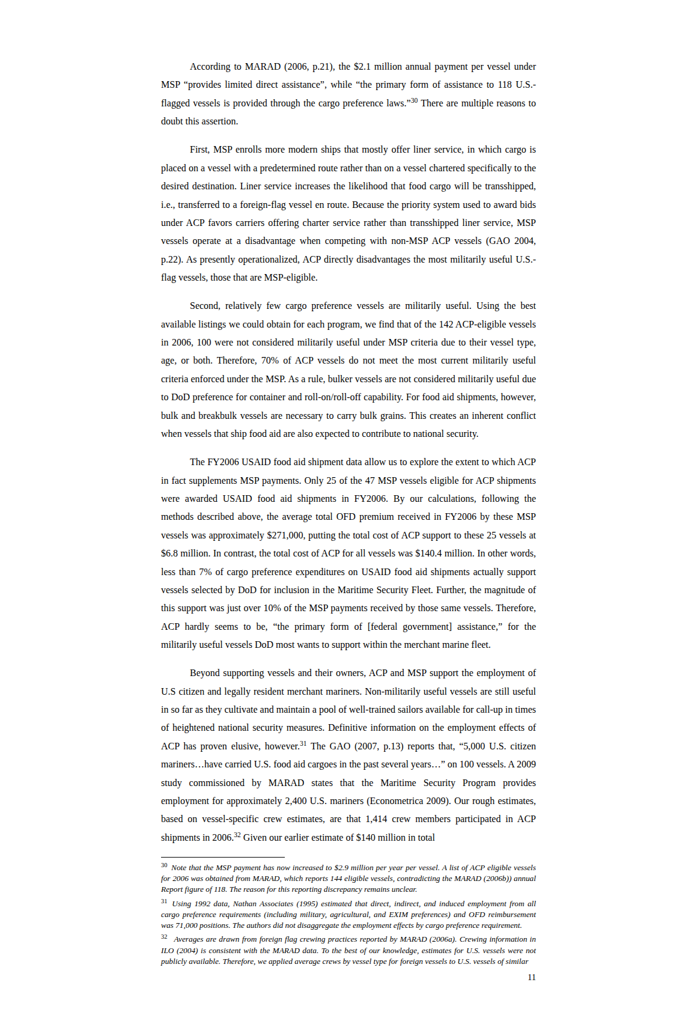According to MARAD (2006, p.21), the $2.1 million annual payment per vessel under MSP “provides limited direct assistance”, while “the primary form of assistance to 118 U.S.-flagged vessels is provided through the cargo preference laws.”30 There are multiple reasons to doubt this assertion.
First, MSP enrolls more modern ships that mostly offer liner service, in which cargo is placed on a vessel with a predetermined route rather than on a vessel chartered specifically to the desired destination. Liner service increases the likelihood that food cargo will be transshipped, i.e., transferred to a foreign-flag vessel en route. Because the priority system used to award bids under ACP favors carriers offering charter service rather than transshipped liner service, MSP vessels operate at a disadvantage when competing with non-MSP ACP vessels (GAO 2004, p.22). As presently operationalized, ACP directly disadvantages the most militarily useful U.S.-flag vessels, those that are MSP-eligible.
Second, relatively few cargo preference vessels are militarily useful. Using the best available listings we could obtain for each program, we find that of the 142 ACP-eligible vessels in 2006, 100 were not considered militarily useful under MSP criteria due to their vessel type, age, or both. Therefore, 70% of ACP vessels do not meet the most current militarily useful criteria enforced under the MSP. As a rule, bulker vessels are not considered militarily useful due to DoD preference for container and roll-on/roll-off capability. For food aid shipments, however, bulk and breakbulk vessels are necessary to carry bulk grains. This creates an inherent conflict when vessels that ship food aid are also expected to contribute to national security.
The FY2006 USAID food aid shipment data allow us to explore the extent to which ACP in fact supplements MSP payments. Only 25 of the 47 MSP vessels eligible for ACP shipments were awarded USAID food aid shipments in FY2006. By our calculations, following the methods described above, the average total OFD premium received in FY2006 by these MSP vessels was approximately $271,000, putting the total cost of ACP support to these 25 vessels at $6.8 million. In contrast, the total cost of ACP for all vessels was $140.4 million. In other words, less than 7% of cargo preference expenditures on USAID food aid shipments actually support vessels selected by DoD for inclusion in the Maritime Security Fleet. Further, the magnitude of this support was just over 10% of the MSP payments received by those same vessels. Therefore, ACP hardly seems to be, “the primary form of [federal government] assistance,” for the militarily useful vessels DoD most wants to support within the merchant marine fleet.
Beyond supporting vessels and their owners, ACP and MSP support the employment of U.S citizen and legally resident merchant mariners. Non-militarily useful vessels are still useful in so far as they cultivate and maintain a pool of well-trained sailors available for call-up in times of heightened national security measures. Definitive information on the employment effects of ACP has proven elusive, however.31 The GAO (2007, p.13) reports that, “5,000 U.S. citizen mariners…have carried U.S. food aid cargoes in the past several years…” on 100 vessels. A 2009 study commissioned by MARAD states that the Maritime Security Program provides employment for approximately 2,400 U.S. mariners (Econometrica 2009). Our rough estimates, based on vessel-specific crew estimates, are that 1,414 crew members participated in ACP shipments in 2006.32 Given our earlier estimate of $140 million in total
30 Note that the MSP payment has now increased to $2.9 million per year per vessel. A list of ACP eligible vessels for 2006 was obtained from MARAD, which reports 144 eligible vessels, contradicting the MARAD (2006b)) annual Report figure of 118. The reason for this reporting discrepancy remains unclear.
31 Using 1992 data, Nathan Associates (1995) estimated that direct, indirect, and induced employment from all cargo preference requirements (including military, agricultural, and EXIM preferences) and OFD reimbursement was 71,000 positions. The authors did not disaggregate the employment effects by cargo preference requirement.
32 Averages are drawn from foreign flag crewing practices reported by MARAD (2006a). Crewing information in ILO (2004) is consistent with the MARAD data. To the best of our knowledge, estimates for U.S. vessels were not publicly available. Therefore, we applied average crews by vessel type for foreign vessels to U.S. vessels of similar
11